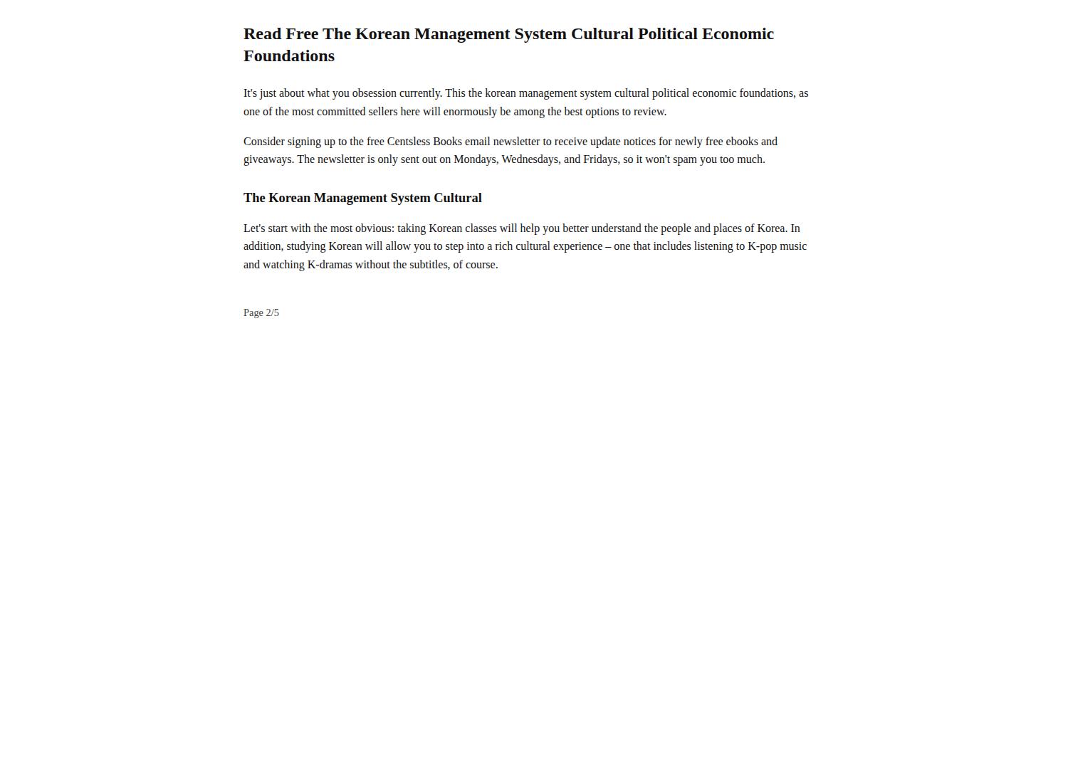Read Free The Korean Management System Cultural Political Economic Foundations
It's just about what you obsession currently. This the korean management system cultural political economic foundations, as one of the most committed sellers here will enormously be among the best options to review.
Consider signing up to the free Centsless Books email newsletter to receive update notices for newly free ebooks and giveaways. The newsletter is only sent out on Mondays, Wednesdays, and Fridays, so it won't spam you too much.
The Korean Management System Cultural
Let's start with the most obvious: taking Korean classes will help you better understand the people and places of Korea. In addition, studying Korean will allow you to step into a rich cultural experience – one that includes listening to K-pop music and watching K-dramas without the subtitles, of course.
Page 2/5